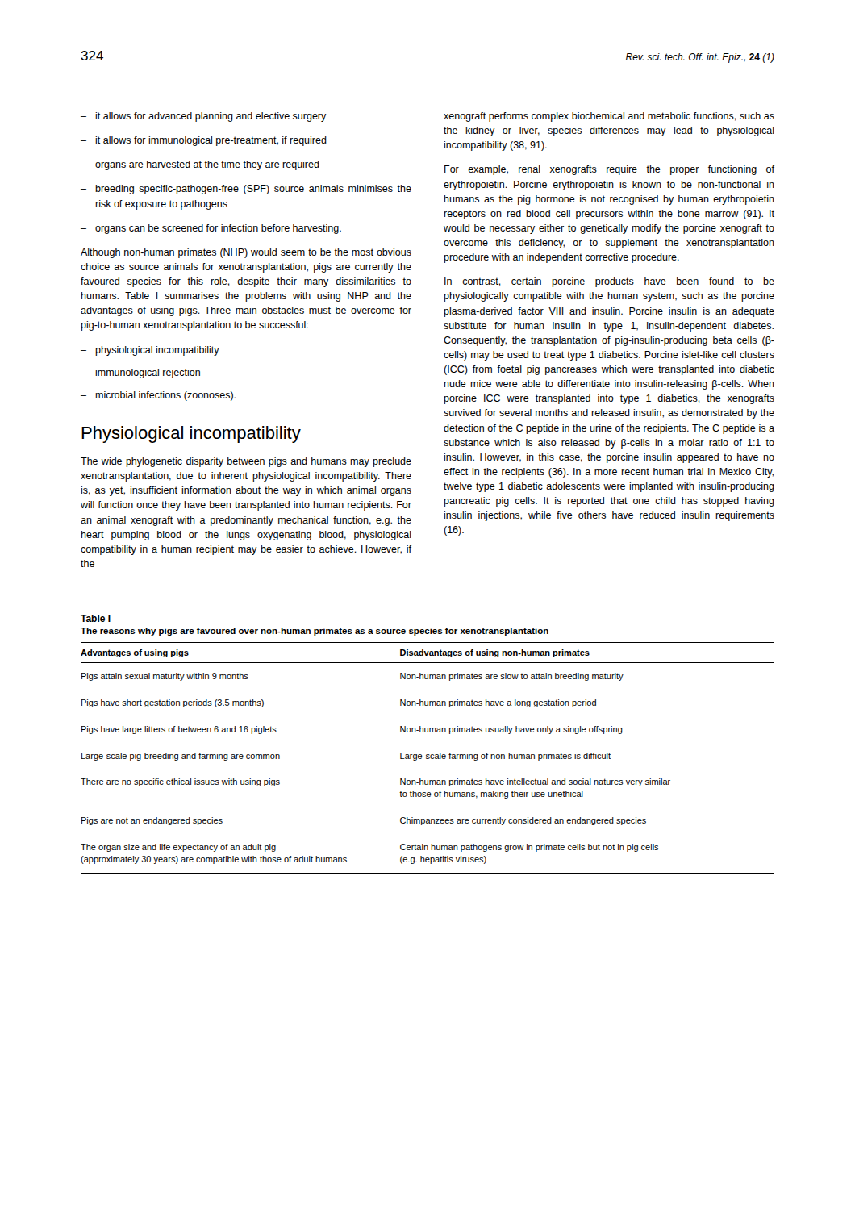324
Rev. sci. tech. Off. int. Epiz., 24 (1)
it allows for advanced planning and elective surgery
it allows for immunological pre-treatment, if required
organs are harvested at the time they are required
breeding specific-pathogen-free (SPF) source animals minimises the risk of exposure to pathogens
organs can be screened for infection before harvesting.
Although non-human primates (NHP) would seem to be the most obvious choice as source animals for xenotransplantation, pigs are currently the favoured species for this role, despite their many dissimilarities to humans. Table I summarises the problems with using NHP and the advantages of using pigs. Three main obstacles must be overcome for pig-to-human xenotransplantation to be successful:
physiological incompatibility
immunological rejection
microbial infections (zoonoses).
Physiological incompatibility
The wide phylogenetic disparity between pigs and humans may preclude xenotransplantation, due to inherent physiological incompatibility. There is, as yet, insufficient information about the way in which animal organs will function once they have been transplanted into human recipients. For an animal xenograft with a predominantly mechanical function, e.g. the heart pumping blood or the lungs oxygenating blood, physiological compatibility in a human recipient may be easier to achieve. However, if the
xenograft performs complex biochemical and metabolic functions, such as the kidney or liver, species differences may lead to physiological incompatibility (38, 91).
For example, renal xenografts require the proper functioning of erythropoietin. Porcine erythropoietin is known to be non-functional in humans as the pig hormone is not recognised by human erythropoietin receptors on red blood cell precursors within the bone marrow (91). It would be necessary either to genetically modify the porcine xenograft to overcome this deficiency, or to supplement the xenotransplantation procedure with an independent corrective procedure.
In contrast, certain porcine products have been found to be physiologically compatible with the human system, such as the porcine plasma-derived factor VIII and insulin. Porcine insulin is an adequate substitute for human insulin in type 1, insulin-dependent diabetes. Consequently, the transplantation of pig-insulin-producing beta cells (β-cells) may be used to treat type 1 diabetics. Porcine islet-like cell clusters (ICC) from foetal pig pancreases which were transplanted into diabetic nude mice were able to differentiate into insulin-releasing β-cells. When porcine ICC were transplanted into type 1 diabetics, the xenografts survived for several months and released insulin, as demonstrated by the detection of the C peptide in the urine of the recipients. The C peptide is a substance which is also released by β-cells in a molar ratio of 1:1 to insulin. However, in this case, the porcine insulin appeared to have no effect in the recipients (36). In a more recent human trial in Mexico City, twelve type 1 diabetic adolescents were implanted with insulin-producing pancreatic pig cells. It is reported that one child has stopped having insulin injections, while five others have reduced insulin requirements (16).
Table I
The reasons why pigs are favoured over non-human primates as a source species for xenotransplantation
| Advantages of using pigs | Disadvantages of using non-human primates |
| --- | --- |
| Pigs attain sexual maturity within 9 months | Non-human primates are slow to attain breeding maturity |
| Pigs have short gestation periods (3.5 months) | Non-human primates have a long gestation period |
| Pigs have large litters of between 6 and 16 piglets | Non-human primates usually have only a single offspring |
| Large-scale pig-breeding and farming are common | Large-scale farming of non-human primates is difficult |
| There are no specific ethical issues with using pigs | Non-human primates have intellectual and social natures very similar to those of humans, making their use unethical |
| Pigs are not an endangered species | Chimpanzees are currently considered an endangered species |
| The organ size and life expectancy of an adult pig (approximately 30 years) are compatible with those of adult humans | Certain human pathogens grow in primate cells but not in pig cells (e.g. hepatitis viruses) |